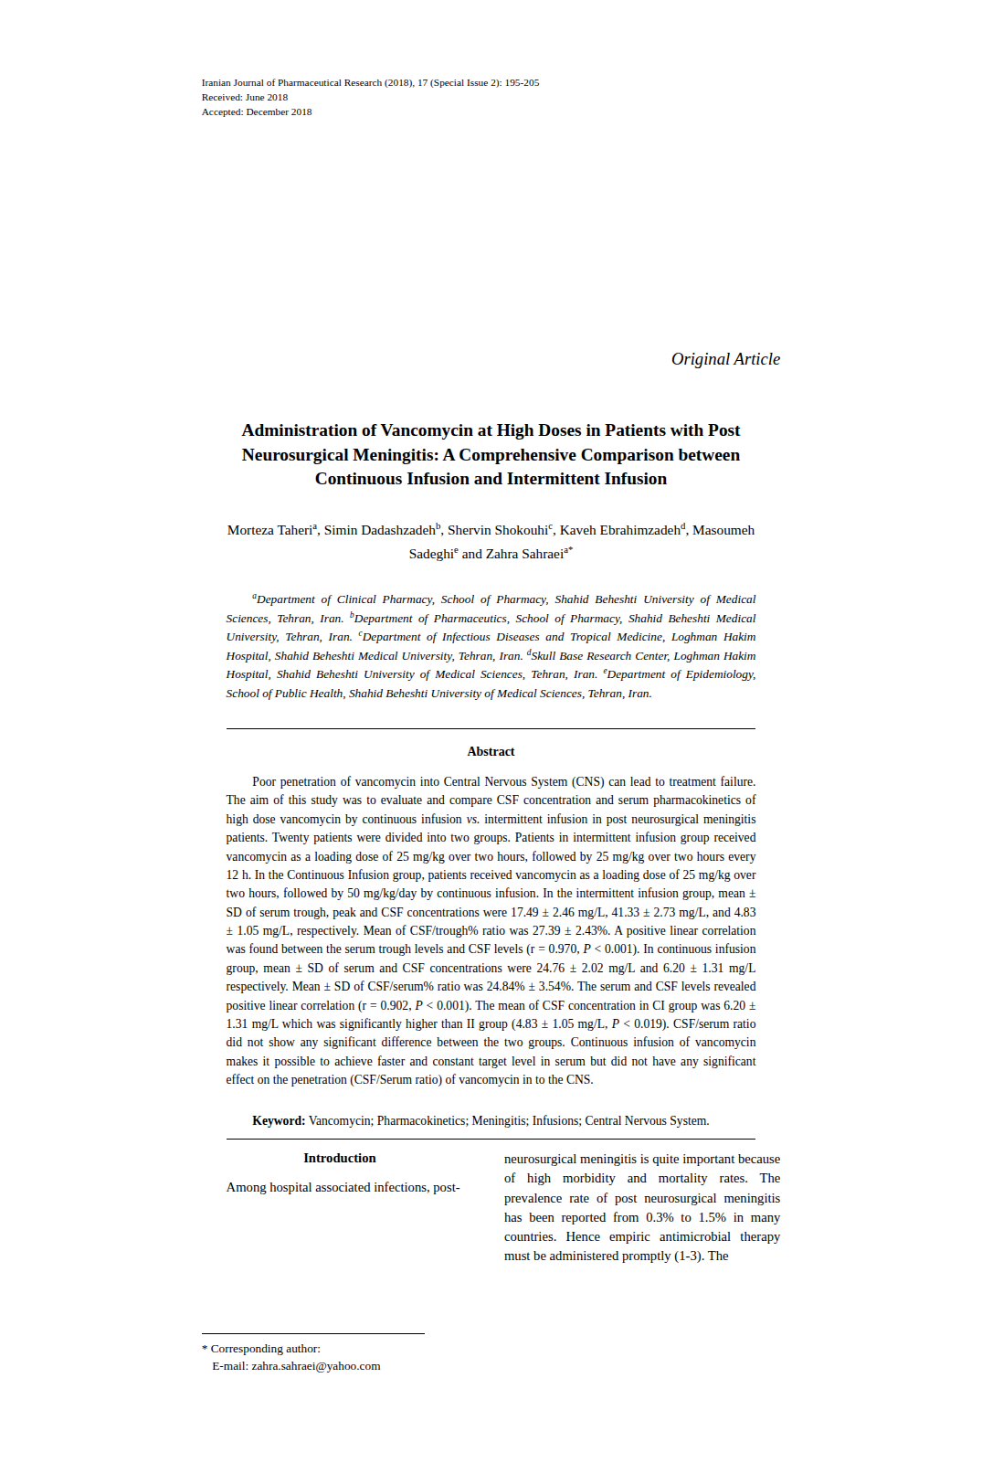Iranian Journal of Pharmaceutical Research (2018), 17 (Special Issue 2): 195-205
Received: June 2018
Accepted: December 2018
Original Article
Administration of Vancomycin at High Doses in Patients with Post
Neurosurgical Meningitis: A Comprehensive Comparison between
Continuous Infusion and Intermittent Infusion
Morteza Taheria, Simin Dadashzadehb, Shervin Shokouhic, Kaveh Ebrahimzadehd, Masoumeh
Sadeghie and Zahra Sahraeia*
aDepartment of Clinical Pharmacy, School of Pharmacy, Shahid Beheshti University of Medical Sciences, Tehran, Iran. bDepartment of Pharmaceutics, School of Pharmacy, Shahid Beheshti Medical University, Tehran, Iran. cDepartment of Infectious Diseases and Tropical Medicine, Loghman Hakim Hospital, Shahid Beheshti Medical University, Tehran, Iran. dSkull Base Research Center, Loghman Hakim Hospital, Shahid Beheshti University of Medical Sciences, Tehran, Iran. eDepartment of Epidemiology, School of Public Health, Shahid Beheshti University of Medical Sciences, Tehran, Iran.
Abstract
Poor penetration of vancomycin into Central Nervous System (CNS) can lead to treatment failure. The aim of this study was to evaluate and compare CSF concentration and serum pharmacokinetics of high dose vancomycin by continuous infusion vs. intermittent infusion in post neurosurgical meningitis patients. Twenty patients were divided into two groups. Patients in intermittent infusion group received vancomycin as a loading dose of 25 mg/kg over two hours, followed by 25 mg/kg over two hours every 12 h. In the Continuous Infusion group, patients received vancomycin as a loading dose of 25 mg/kg over two hours, followed by 50 mg/kg/day by continuous infusion. In the intermittent infusion group, mean ± SD of serum trough, peak and CSF concentrations were 17.49 ± 2.46 mg/L, 41.33 ± 2.73 mg/L, and 4.83 ± 1.05 mg/L, respectively. Mean of CSF/trough% ratio was 27.39 ± 2.43%. A positive linear correlation was found between the serum trough levels and CSF levels (r = 0.970, P < 0.001). In continuous infusion group, mean ± SD of serum and CSF concentrations were 24.76 ± 2.02 mg/L and 6.20 ± 1.31 mg/L respectively. Mean ± SD of CSF/serum% ratio was 24.84% ± 3.54%. The serum and CSF levels revealed positive linear correlation (r = 0.902, P < 0.001). The mean of CSF concentration in CI group was 6.20 ± 1.31 mg/L which was significantly higher than II group (4.83 ± 1.05 mg/L, P < 0.019). CSF/serum ratio did not show any significant difference between the two groups. Continuous infusion of vancomycin makes it possible to achieve faster and constant target level in serum but did not have any significant effect on the penetration (CSF/Serum ratio) of vancomycin in to the CNS.
Keyword: Vancomycin; Pharmacokinetics; Meningitis; Infusions; Central Nervous System.
Introduction
Among hospital associated infections, post-
* Corresponding author:
E-mail: zahra.sahraei@yahoo.com
neurosurgical meningitis is quite important because of high morbidity and mortality rates. The prevalence rate of post neurosurgical meningitis has been reported from 0.3% to 1.5% in many countries. Hence empiric antimicrobial therapy must be administered promptly (1-3). The